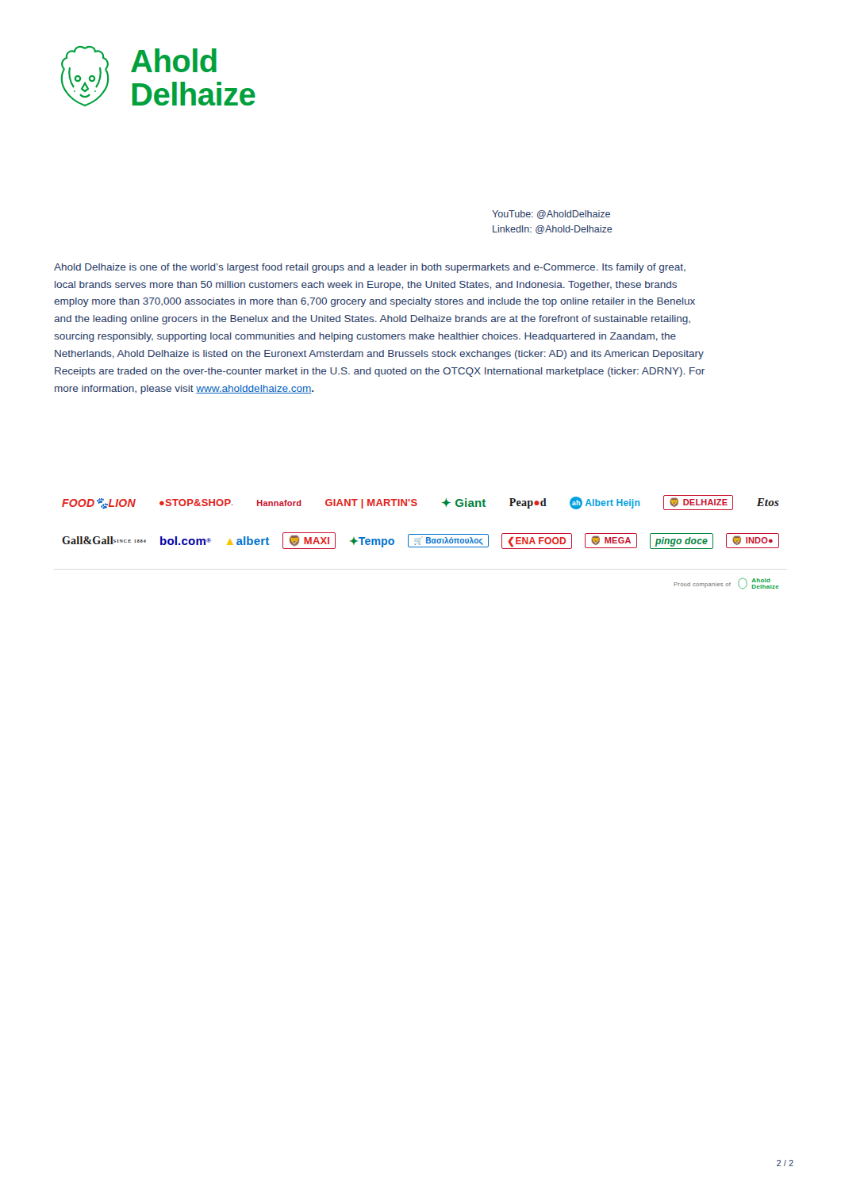Ahold
Delhaize
YouTube: @AholdDelhaize
LinkedIn: @Ahold-Delhaize
Ahold Delhaize is one of the world’s largest food retail groups and a leader in both supermarkets and e-Commerce. Its family of great, local brands serves more than 50 million customers each week in Europe, the United States, and Indonesia. Together, these brands employ more than 370,000 associates in more than 6,700 grocery and specialty stores and include the top online retailer in the Benelux and the leading online grocers in the Benelux and the United States. Ahold Delhaize brands are at the forefront of sustainable retailing, sourcing responsibly, supporting local communities and helping customers make healthier choices. Headquartered in Zaandam, the Netherlands, Ahold Delhaize is listed on the Euronext Amsterdam and Brussels stock exchanges (ticker: AD) and its American Depositary Receipts are traded on the over-the-counter market in the U.S. and quoted on the OTCQX International marketplace (ticker: ADRNY). For more information, please visit www.aholddelhaize.com.
FOOD🐾LION
●STOP&SHOP.
Hannaford
GIANT | MARTIN'S
✦ Giant
Peap●d
ah Albert Heijn
🦁 DELHAIZE
Etos
Gall&Gall
SINCE 1884
bol.com®
▲albert
🦁 MAXI
✦ Tempo
🛒 Βασιλόπουλος
❮ENA FOOD
🦁 MEGA
pingo doce
🦁 INDO●
Proud companies of Ahold
Delhaize
2 / 2